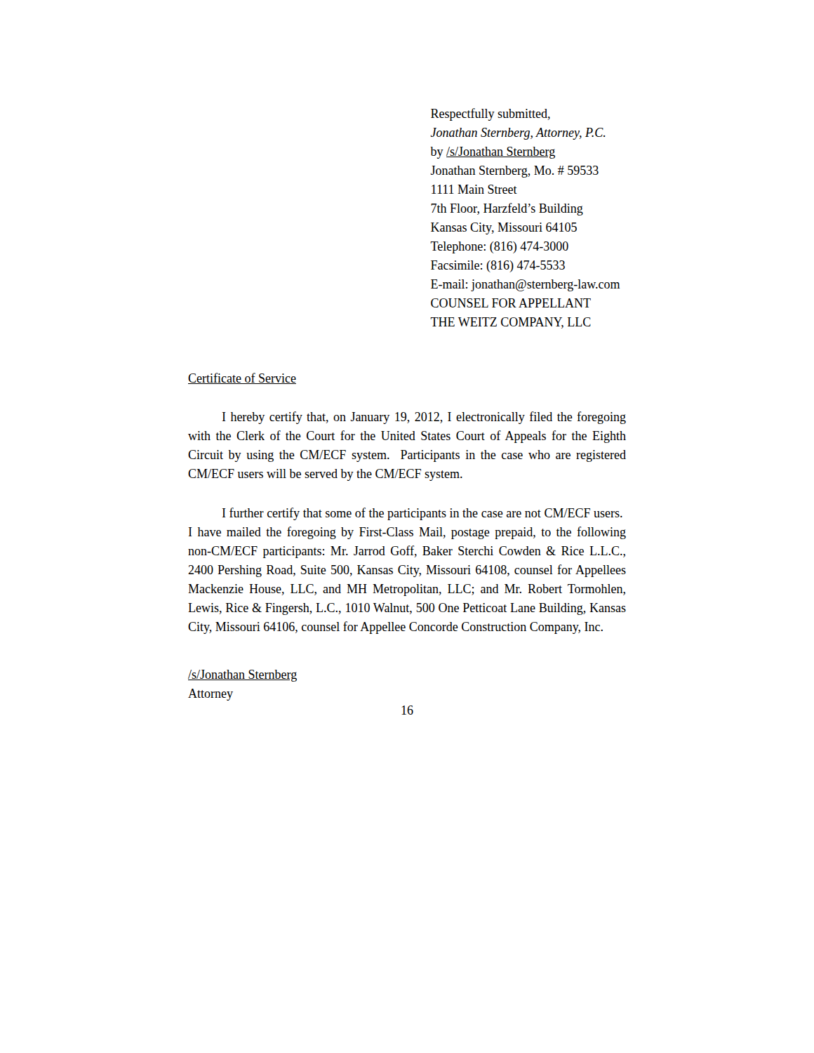Respectfully submitted,
Jonathan Sternberg, Attorney, P.C.
by /s/Jonathan Sternberg
Jonathan Sternberg, Mo. # 59533
1111 Main Street
7th Floor, Harzfeld’s Building
Kansas City, Missouri 64105
Telephone: (816) 474-3000
Facsimile: (816) 474-5533
E-mail: jonathan@sternberg-law.com
COUNSEL FOR APPELLANT
THE WEITZ COMPANY, LLC
Certificate of Service
I hereby certify that, on January 19, 2012, I electronically filed the foregoing with the Clerk of the Court for the United States Court of Appeals for the Eighth Circuit by using the CM/ECF system. Participants in the case who are registered CM/ECF users will be served by the CM/ECF system.
I further certify that some of the participants in the case are not CM/ECF users. I have mailed the foregoing by First-Class Mail, postage prepaid, to the following non-CM/ECF participants: Mr. Jarrod Goff, Baker Sterchi Cowden & Rice L.L.C., 2400 Pershing Road, Suite 500, Kansas City, Missouri 64108, counsel for Appellees Mackenzie House, LLC, and MH Metropolitan, LLC; and Mr. Robert Tormohlen, Lewis, Rice & Fingersh, L.C., 1010 Walnut, 500 One Petticoat Lane Building, Kansas City, Missouri 64106, counsel for Appellee Concorde Construction Company, Inc.
/s/Jonathan Sternberg Attorney
16